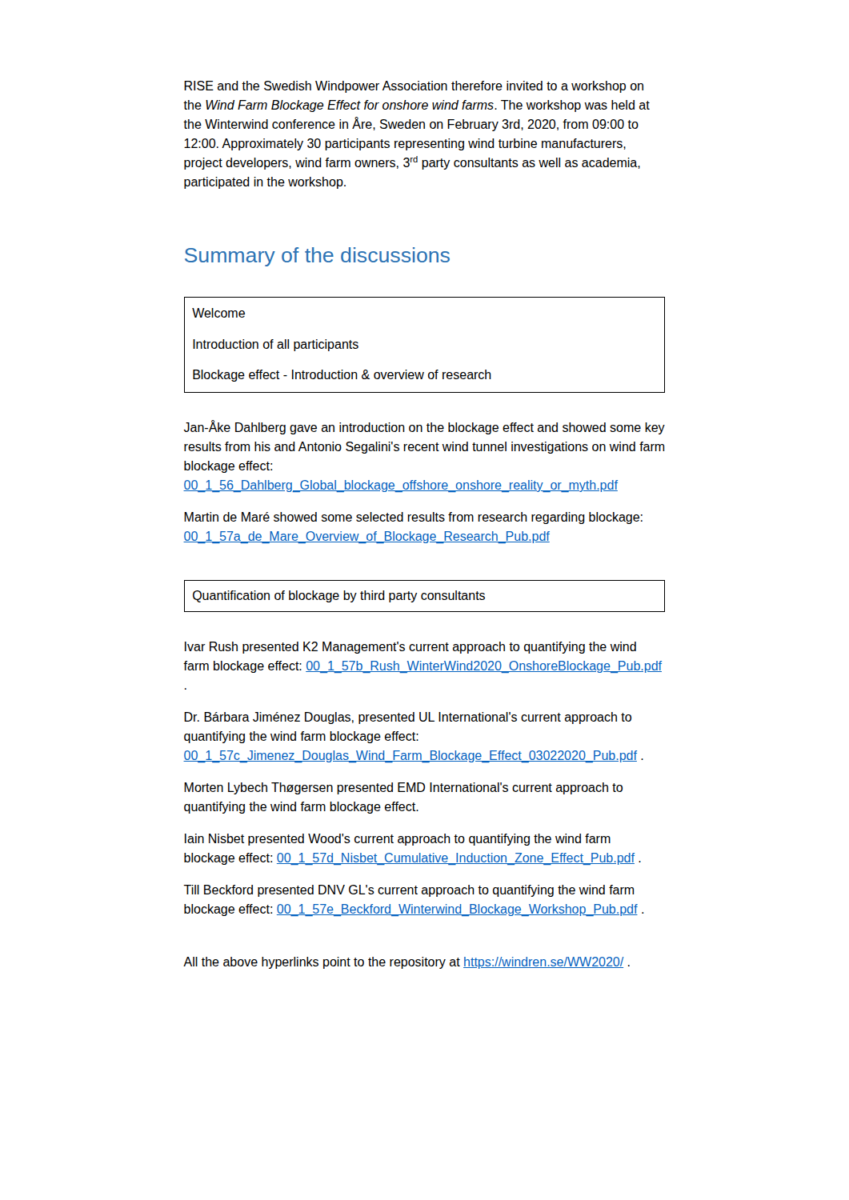RISE and the Swedish Windpower Association therefore invited to a workshop on the Wind Farm Blockage Effect for onshore wind farms. The workshop was held at the Winterwind conference in Åre, Sweden on February 3rd, 2020, from 09:00 to 12:00. Approximately 30 participants representing wind turbine manufacturers, project developers, wind farm owners, 3rd party consultants as well as academia, participated in the workshop.
Summary of the discussions
Welcome
Introduction of all participants
Blockage effect - Introduction & overview of research
Jan-Åke Dahlberg gave an introduction on the blockage effect and showed some key results from his and Antonio Segalini's recent wind tunnel investigations on wind farm blockage effect: 00_1_56_Dahlberg_Global_blockage_offshore_onshore_reality_or_myth.pdf
Martin de Maré showed some selected results from research regarding blockage: 00_1_57a_de_Mare_Overview_of_Blockage_Research_Pub.pdf
Quantification of blockage by third party consultants
Ivar Rush presented K2 Management's current approach to quantifying the wind farm blockage effect: 00_1_57b_Rush_WinterWind2020_OnshoreBlockage_Pub.pdf .
Dr. Bárbara Jiménez Douglas, presented UL International's current approach to quantifying the wind farm blockage effect: 00_1_57c_Jimenez_Douglas_Wind_Farm_Blockage_Effect_03022020_Pub.pdf .
Morten Lybech Thøgersen presented EMD International's current approach to quantifying the wind farm blockage effect.
Iain Nisbet presented Wood's current approach to quantifying the wind farm blockage effect: 00_1_57d_Nisbet_Cumulative_Induction_Zone_Effect_Pub.pdf .
Till Beckford presented DNV GL's current approach to quantifying the wind farm blockage effect: 00_1_57e_Beckford_Winterwind_Blockage_Workshop_Pub.pdf .
All the above hyperlinks point to the repository at https://windren.se/WW2020/ .